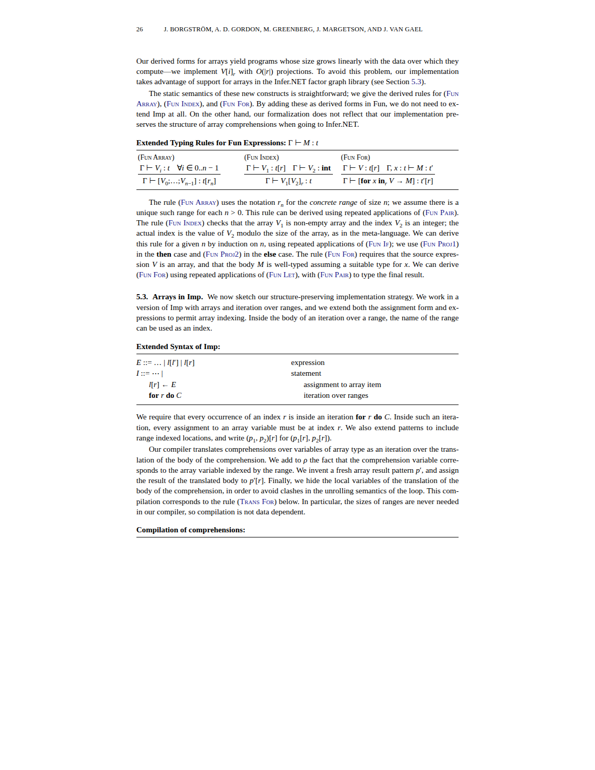26 J. BORGSTRÖM, A. D. GORDON, M. GREENBERG, J. MARGETSON, AND J. VAN GAEL
Our derived forms for arrays yield programs whose size grows linearly with the data over which they compute—we implement V[i]r with O(|r|) projections. To avoid this problem, our implementation takes advantage of support for arrays in the Infer.NET factor graph library (see Section 5.3).
The static semantics of these new constructs is straightforward; we give the derived rules for (Fun Array), (Fun Index), and (Fun For). By adding these as derived forms in Fun, we do not need to extend Imp at all. On the other hand, our formalization does not reflect that our implementation preserves the structure of array comprehensions when going to Infer.NET.
Extended Typing Rules for Fun Expressions: Γ ⊢ M : t
| (Fun Array) Γ ⊢ V i : t ∀ i ∈ 0.. n − 1 Γ ⊢ [ V 0 ;…; V n −1 ] : t [ r n ] | (Fun Index) Γ ⊢ V 1 : t [ r ] Γ ⊢ V 2 : int Γ ⊢ V 1 [ V 2 ] r : t | (Fun For) Γ ⊢ V : t [ r ] Γ, x : t ⊢ M : t ′ Γ ⊢ [ for x in r V → M ] : t ′[ r ] |
The rule (Fun Array) uses the notation rn for the concrete range of size n; we assume there is a unique such range for each n > 0. This rule can be derived using repeated applications of (Fun Pair). The rule (Fun Index) checks that the array V1 is non-empty array and the index V2 is an integer; the actual index is the value of V2 modulo the size of the array, as in the meta-language. We can derive this rule for a given n by induction on n, using repeated applications of (Fun If); we use (Fun Proj1) in the then case and (Fun Proj2) in the else case. The rule (Fun For) requires that the source expression V is an array, and that the body M is well-typed assuming a suitable type for x. We can derive (Fun For) using repeated applications of (Fun Let), with (Fun Pair) to type the final result.
5.3. Arrays in Imp. We now sketch our structure-preserving implementation strategy. We work in a version of Imp with arrays and iteration over ranges, and we extend both the assignment form and expressions to permit array indexing. Inside the body of an iteration over a range, the name of the range can be used as an index.
Extended Syntax of Imp:
| E ::= … / l [ l ′] / l [ r ] | expression |
| I ::= ⋯ / | statement |
| l [ r ] ← E | assignment to array item |
| for r do C | iteration over ranges |
We require that every occurrence of an index r is inside an iteration for r do C. Inside such an iteration, every assignment to an array variable must be at index r. We also extend patterns to include range indexed locations, and write (p1, p2)[r] for (p1[r], p2[r]).
Our compiler translates comprehensions over variables of array type as an iteration over the translation of the body of the comprehension. We add to ρ the fact that the comprehension variable corresponds to the array variable indexed by the range. We invent a fresh array result pattern p′, and assign the result of the translated body to p′[r]. Finally, we hide the local variables of the translation of the body of the comprehension, in order to avoid clashes in the unrolling semantics of the loop. This compilation corresponds to the rule (Trans For) below. In particular, the sizes of ranges are never needed in our compiler, so compilation is not data dependent.
Compilation of comprehensions: